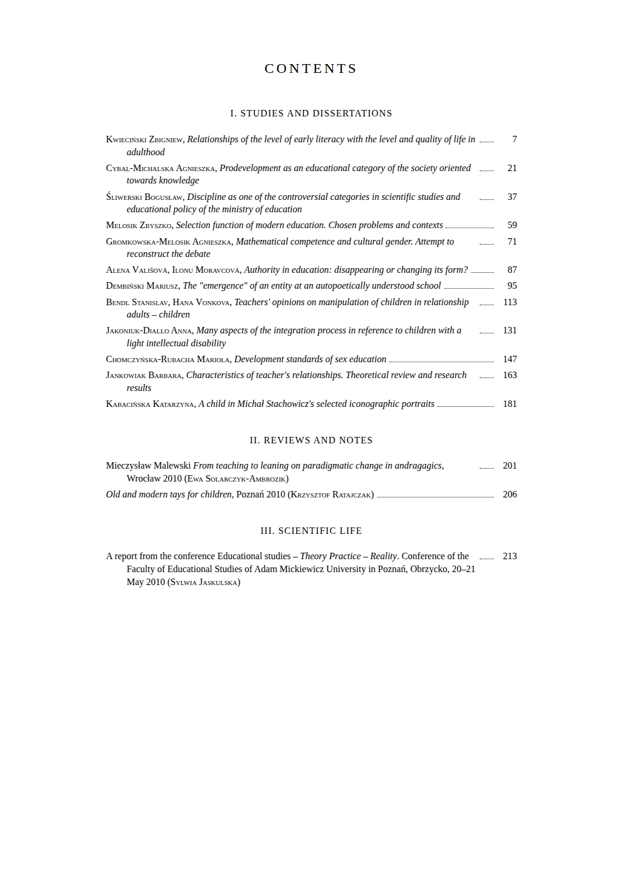CONTENTS
I. STUDIES AND DISSERTATIONS
Kwieciński Zbigniew, Relationships of the level of early literacy with the level and quality of life in adulthood 7
Cybal-Michalska Agnieszka, Prodevelopment as an educational category of the society oriented towards knowledge 21
Śliwerski Bogusław, Discipline as one of the controversial categories in scientific studies and educational policy of the ministry of education 37
Melosik Zbyszko, Selection function of modern education. Chosen problems and contexts 59
Gromkowska-Melosik Agnieszka, Mathematical competence and cultural gender. Attempt to reconstruct the debate 71
Alena Vališová, Ilonu Moravcová, Authority in education: disappearing or changing its form? 87
Dembiński Mariusz, The "emergence" of an entity at an autopoetically understood school 95
Bendl Stanislav, Hana Vonkova, Teachers' opinions on manipulation of children in relationship adults – children 113
Jakoniuk-Diallo Anna, Many aspects of the integration process in reference to children with a light intellectual disability 131
Chomczyńska-Rubacha Mariola, Development standards of sex education 147
Jankowiak Barbara, Characteristics of teacher's relationships. Theoretical review and research results 163
Kabacińska Katarzyna, A child in Michał Stachowicz's selected iconographic portraits 181
II. REVIEWS AND NOTES
Mieczysław Malewski From teaching to leaning on paradigmatic change in andragagics, Wrocław 2010 (Ewa Solarczyk-Ambrozik) 201
Old and modern tays for children, Poznań 2010 (Krzysztof Ratajczak) 206
III. SCIENTIFIC LIFE
A report from the conference Educational studies – Theory Practice – Reality. Conference of the Faculty of Educational Studies of Adam Mickiewicz University in Poznań, Obrzycko, 20–21 May 2010 (Sylwia Jaskulska) 213